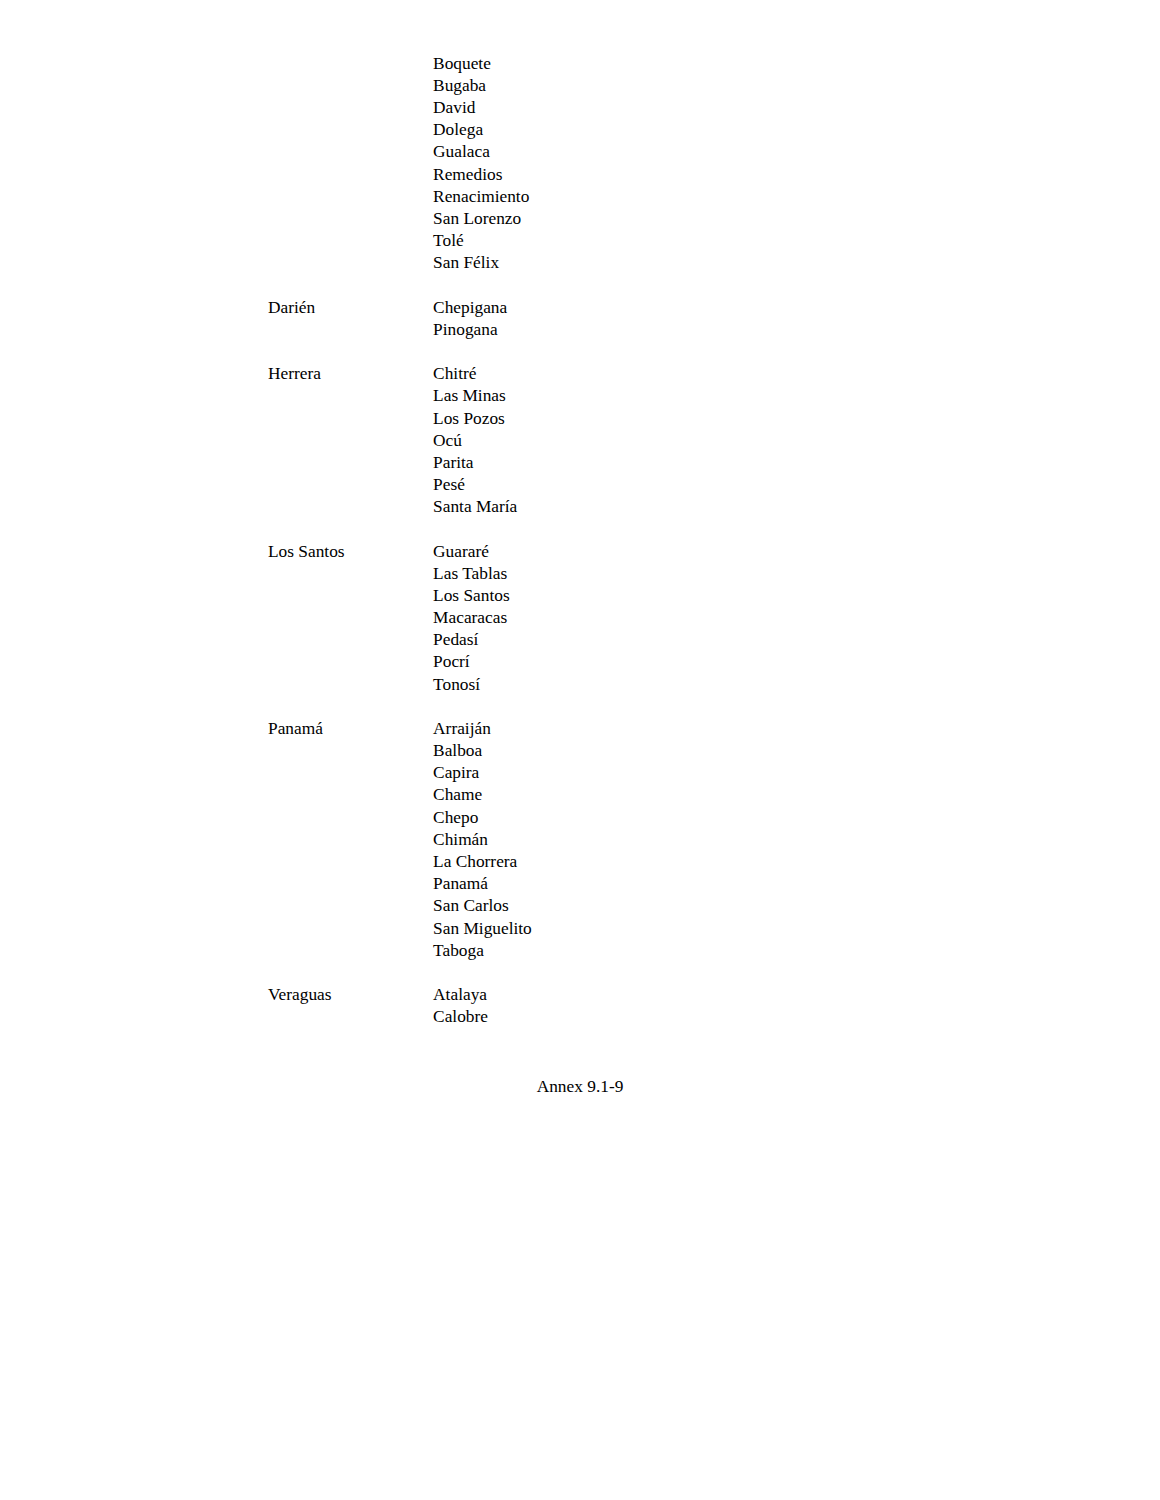Boquete
Bugaba
David
Dolega
Gualaca
Remedios
Renacimiento
San Lorenzo
Tolé
San Félix
| Darién | Chepigana Pinogana |
| Herrera | Chitré Las Minas Los Pozos Ocú Parita Pesé Santa María |
| Los Santos | Guararé Las Tablas Los Santos Macaracas Pedasí Pocrí Tonosí |
| Panamá | Arraiján Balboa Capira Chame Chepo Chimán La Chorrera Panamá San Carlos San Miguelito Taboga |
| Veraguas | Atalaya Calobre |
Annex 9.1-9